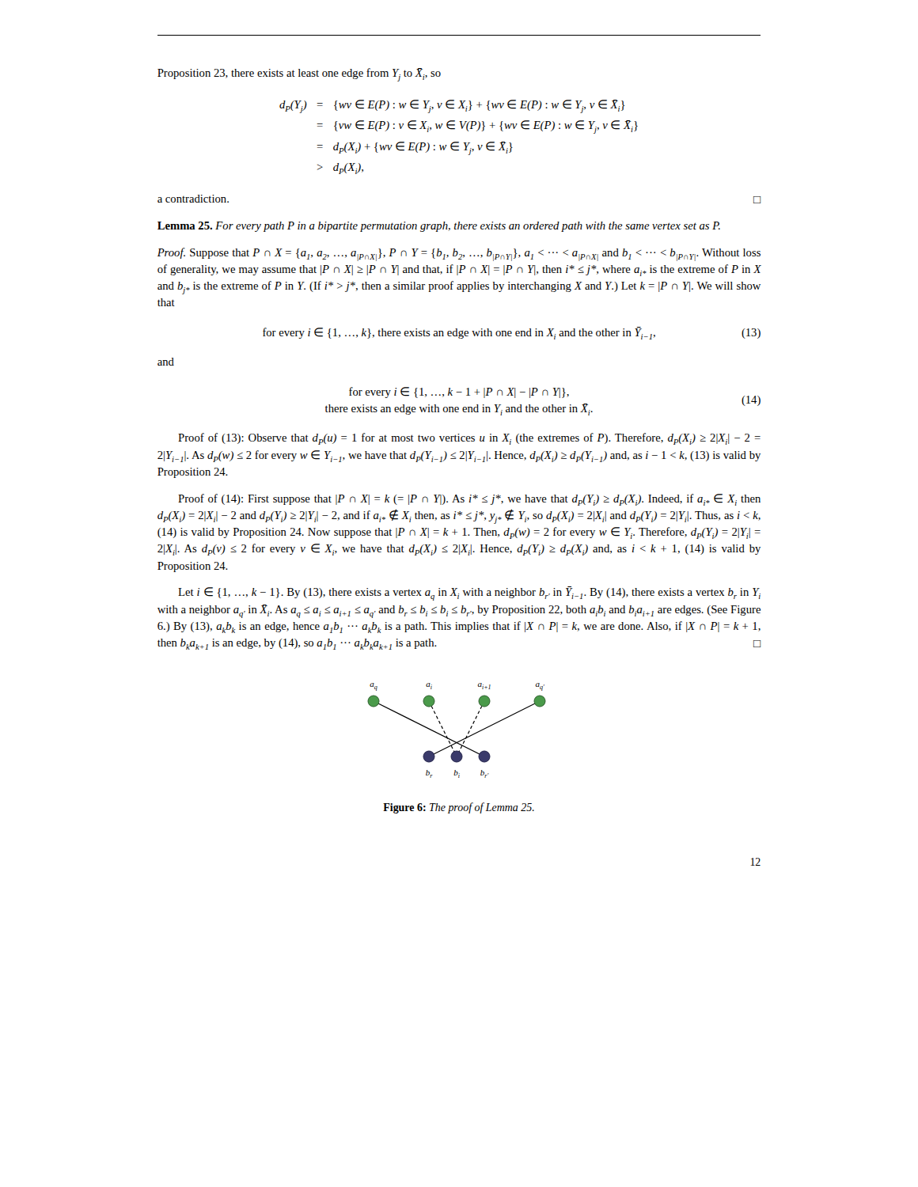Proposition 23, there exists at least one edge from Yj to X̄i, so
| d P (Y j ) | = | { wv ∈ E(P) : w ∈ Y j , v ∈ X i } + { wv ∈ E(P) : w ∈ Y j , v ∈ X̄ i } |
| | = | { vw ∈ E(P) : v ∈ X i , w ∈ V(P) } + { wv ∈ E(P) : w ∈ Y j , v ∈ X̄ i } |
| | = | d P (X i ) + { wv ∈ E(P) : w ∈ Y j , v ∈ X̄ i } |
| | > | d P (X i ) , |
a contradiction. □
Lemma 25. For every path P in a bipartite permutation graph, there exists an ordered path with the same vertex set as P.
Proof. Suppose that P ∩ X = {a1, a2, …, a|P∩X|}, P ∩ Y = {b1, b2, …, b|P∩Y|}, a1 < ··· < a|P∩X| and b1 < ··· < b|P∩Y|. Without loss of generality, we may assume that |P ∩ X| ≥ |P ∩ Y| and that, if |P ∩ X| = |P ∩ Y|, then i* ≤ j*, where ai* is the extreme of P in X and bj* is the extreme of P in Y. (If i* > j*, then a similar proof applies by interchanging X and Y.) Let k = |P ∩ Y|. We will show that
for every i ∈ {1, …, k}, there exists an edge with one end in Xi and the other in Ȳi−1,
(13)
and
for every i ∈ {1, …, k − 1 + |P ∩ X| − |P ∩ Y|},
there exists an edge with one end in Yi and the other in X̄i.
(14)
Proof of (13): Observe that dP(u) = 1 for at most two vertices u in Xi (the extremes of P). Therefore, dP(Xi) ≥ 2|Xi| − 2 = 2|Yi−1|. As dP(w) ≤ 2 for every w ∈ Yi−1, we have that dP(Yi−1) ≤ 2|Yi−1|. Hence, dP(Xi) ≥ dP(Yi−1) and, as i − 1 < k, (13) is valid by Proposition 24.
Proof of (14): First suppose that |P ∩ X| = k (= |P ∩ Y|). As i* ≤ j*, we have that dP(Yi) ≥ dP(Xi). Indeed, if ai* ∈ Xi then dP(Xi) = 2|Xi| − 2 and dP(Yi) ≥ 2|Yi| − 2, and if ai* ∉ Xi then, as i* ≤ j*, yj* ∉ Yi, so dP(Xi) = 2|Xi| and dP(Yi) = 2|Yi|. Thus, as i < k, (14) is valid by Proposition 24. Now suppose that |P ∩ X| = k + 1. Then, dP(w) = 2 for every w ∈ Yi. Therefore, dP(Yi) = 2|Yi| = 2|Xi|. As dP(v) ≤ 2 for every v ∈ Xi, we have that dP(Xi) ≤ 2|Xi|. Hence, dP(Yi) ≥ dP(Xi) and, as i < k + 1, (14) is valid by Proposition 24.
Let i ∈ {1, …, k − 1}. By (13), there exists a vertex aq in Xi with a neighbor br′ in Ȳi−1. By (14), there exists a vertex br in Yi with a neighbor aq′ in X̄i. As aq ≤ ai ≤ ai+1 ≤ aq′ and br ≤ bi ≤ bi ≤ br′, by Proposition 22, both aibi and biai+1 are edges. (See Figure 6.) By (13), akbk is an edge, hence a1b1 ··· akbk is a path. This implies that if |X ∩ P| = k, we are done. Also, if |X ∩ P| = k + 1, then bkak+1 is an edge, by (14), so a1b1 ··· akbkak+1 is a path. □
aq ai ai+1 aq′ br bi br′
Figure 6: The proof of Lemma 25.
12